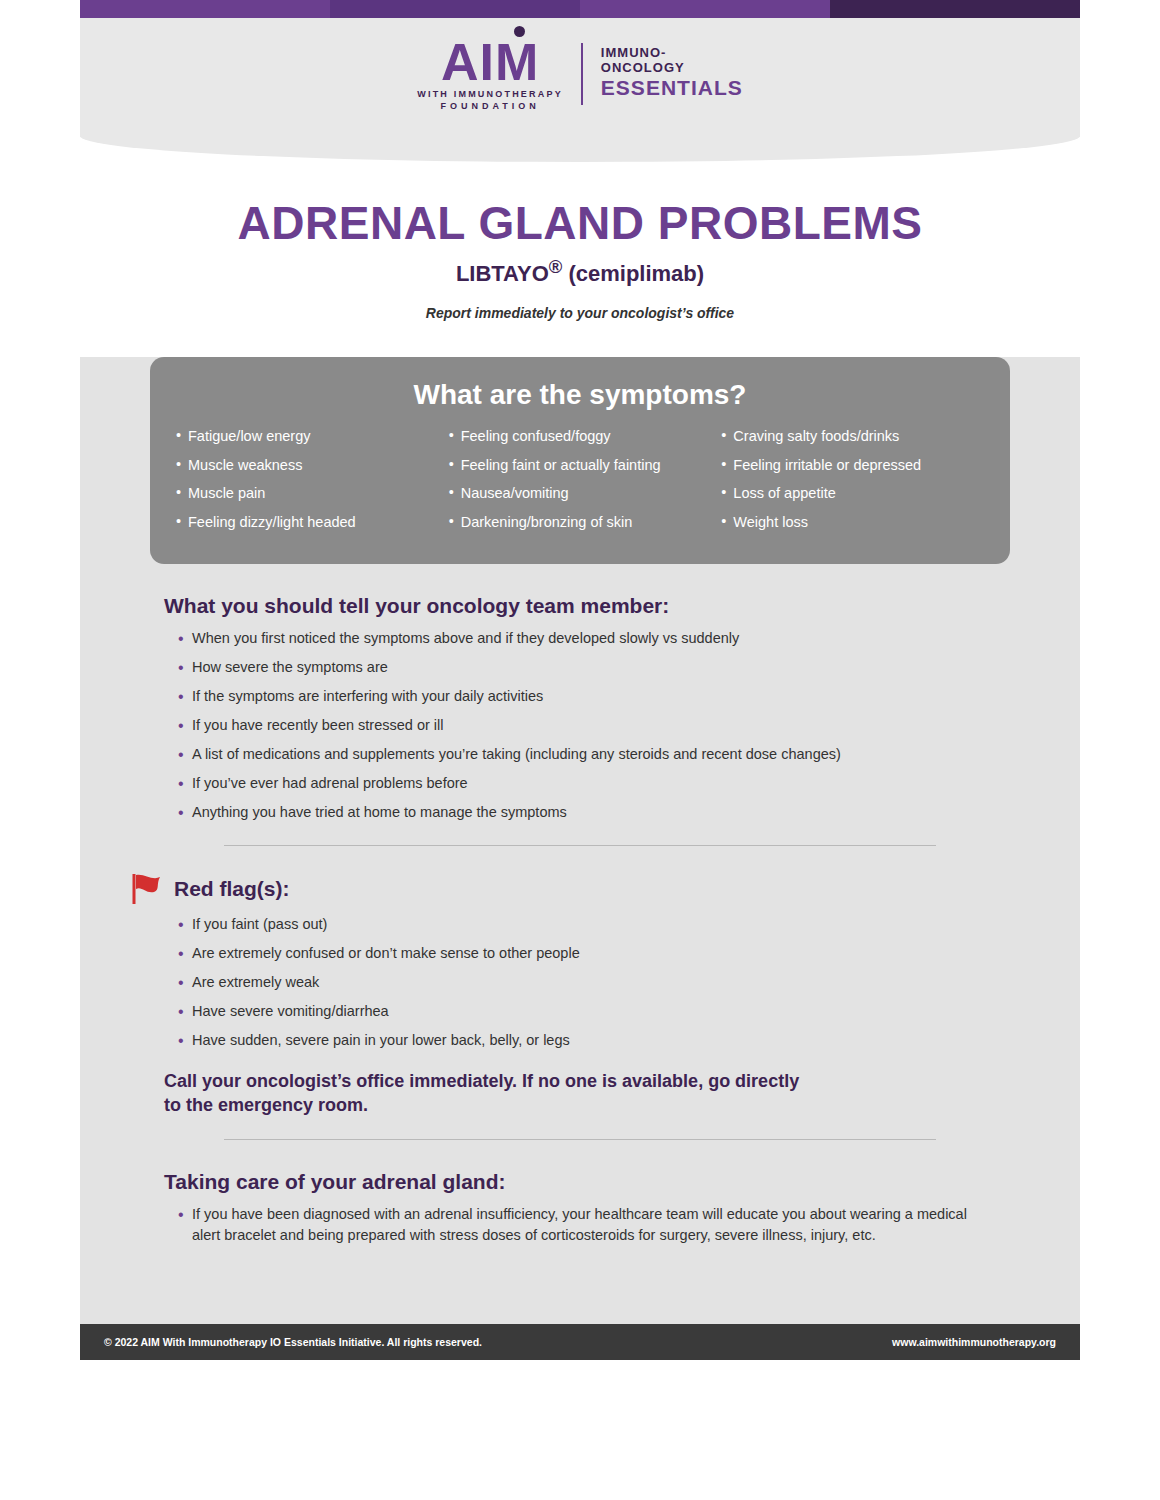AIM
WITH IMMUNOTHERAPY
FOUNDATION
IMMUNO-
ONCOLOGY
ESSENTIALS
ADRENAL GLAND PROBLEMS
LIBTAYO® (cemiplimab)
Report immediately to your oncologist’s office
What are the symptoms?
Fatigue/low energy
Muscle weakness
Muscle pain
Feeling dizzy/light headed
Feeling confused/foggy
Feeling faint or actually fainting
Nausea/vomiting
Darkening/bronzing of skin
Craving salty foods/drinks
Feeling irritable or depressed
Loss of appetite
Weight loss
What you should tell your oncology team member:
When you first noticed the symptoms above and if they developed slowly vs suddenly
How severe the symptoms are
If the symptoms are interfering with your daily activities
If you have recently been stressed or ill
A list of medications and supplements you’re taking (including any steroids and recent dose changes)
If you’ve ever had adrenal problems before
Anything you have tried at home to manage the symptoms
Red flag(s):
If you faint (pass out)
Are extremely confused or don’t make sense to other people
Are extremely weak
Have severe vomiting/diarrhea
Have sudden, severe pain in your lower back, belly, or legs
Call your oncologist’s office immediately. If no one is available, go directly
to the emergency room.
Taking care of your adrenal gland:
If you have been diagnosed with an adrenal insufficiency, your healthcare team will educate you about wearing a medical alert bracelet and being prepared with stress doses of corticosteroids for surgery, severe illness, injury, etc.
© 2022 AIM With Immunotherapy IO Essentials Initiative. All rights reserved.
www.aimwithimmunotherapy.org